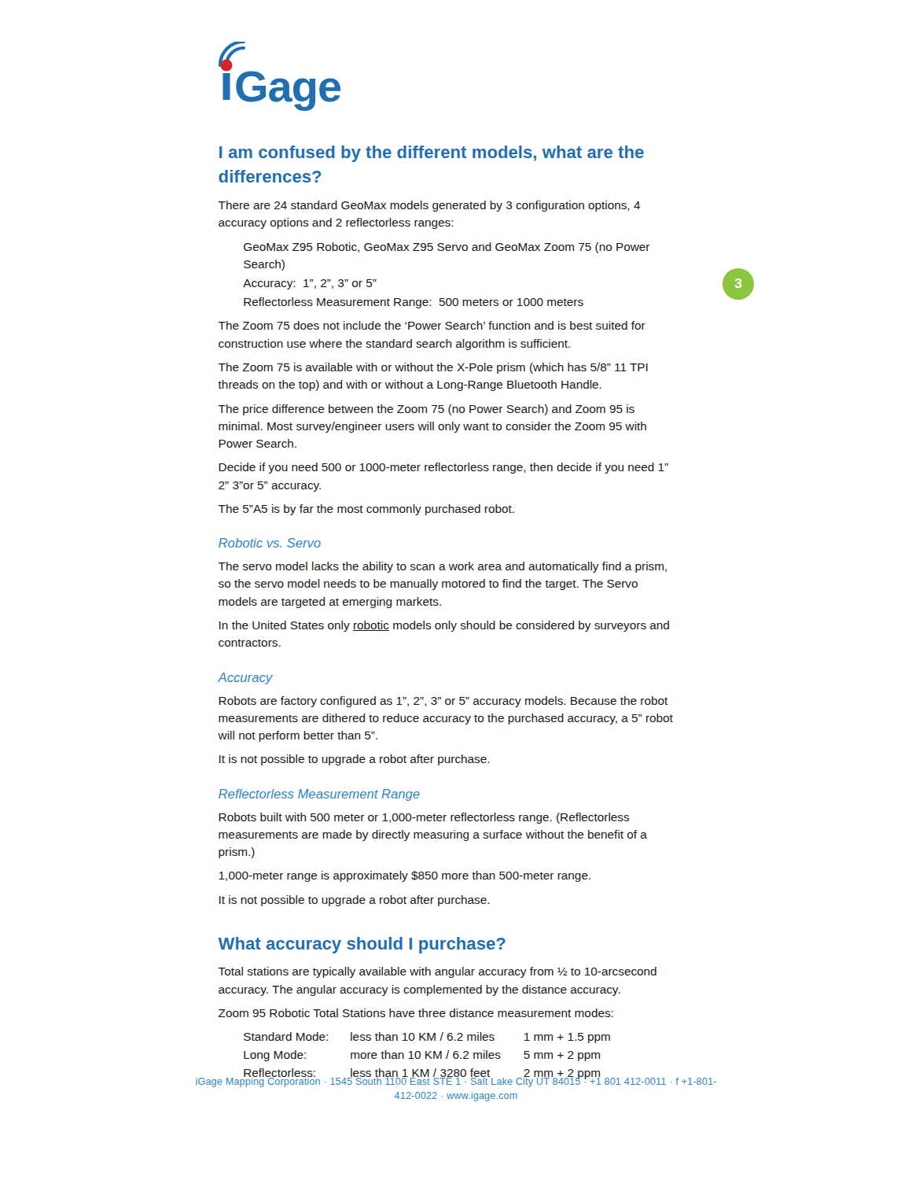Gage
3
I am confused by the different models, what are the differences?
There are 24 standard GeoMax models generated by 3 configuration options, 4 accuracy options and 2 reflectorless ranges:
GeoMax Z95 Robotic, GeoMax Z95 Servo and GeoMax Zoom 75 (no Power Search)
Accuracy: 1”, 2”, 3” or 5”
Reflectorless Measurement Range: 500 meters or 1000 meters
The Zoom 75 does not include the ‘Power Search’ function and is best suited for construction use where the standard search algorithm is sufficient.
The Zoom 75 is available with or without the X-Pole prism (which has 5/8” 11 TPI threads on the top) and with or without a Long-Range Bluetooth Handle.
The price difference between the Zoom 75 (no Power Search) and Zoom 95 is minimal. Most survey/engineer users will only want to consider the Zoom 95 with Power Search.
Decide if you need 500 or 1000-meter reflectorless range, then decide if you need 1” 2” 3”or 5” accuracy.
The 5”A5 is by far the most commonly purchased robot.
Robotic vs. Servo
The servo model lacks the ability to scan a work area and automatically find a prism, so the servo model needs to be manually motored to find the target. The Servo models are targeted at emerging markets.
In the United States only robotic models only should be considered by surveyors and contractors.
Accuracy
Robots are factory configured as 1”, 2”, 3” or 5” accuracy models. Because the robot measurements are dithered to reduce accuracy to the purchased accuracy, a 5” robot will not perform better than 5”.
It is not possible to upgrade a robot after purchase.
Reflectorless Measurement Range
Robots built with 500 meter or 1,000-meter reflectorless range. (Reflectorless measurements are made by directly measuring a surface without the benefit of a prism.)
1,000-meter range is approximately $850 more than 500-meter range.
It is not possible to upgrade a robot after purchase.
What accuracy should I purchase?
Total stations are typically available with angular accuracy from ½ to 10-arcsecond accuracy. The angular accuracy is complemented by the distance accuracy.
Zoom 95 Robotic Total Stations have three distance measurement modes:
| Standard Mode: | less than 10 KM / 6.2 miles | 1 mm + 1.5 ppm |
| Long Mode: | more than 10 KM / 6.2 miles | 5 mm + 2 ppm |
| Reflectorless: | less than 1 KM / 3280 feet | 2 mm + 2 ppm |
iGage Mapping Corporation · 1545 South 1100 East STE 1 · Salt Lake City UT 84015 · +1 801 412-0011 · f +1-801-412-0022 · www.igage.com